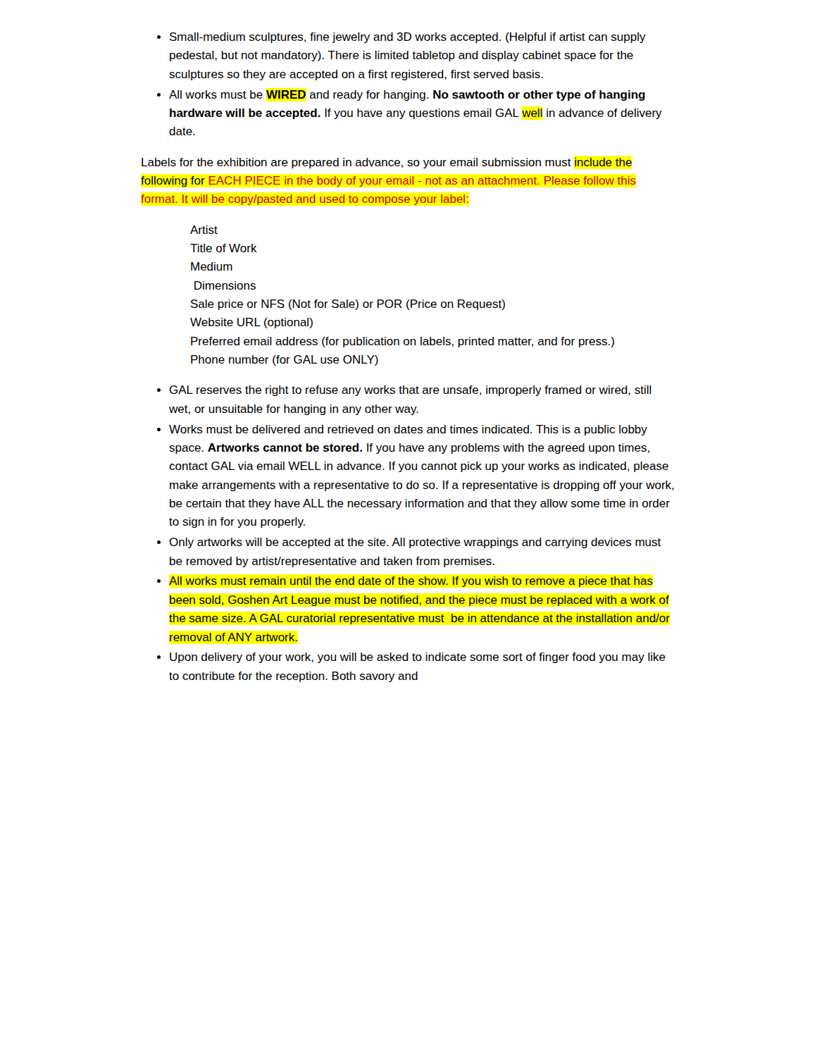Small-medium sculptures, fine jewelry and 3D works accepted. (Helpful if artist can supply pedestal, but not mandatory). There is limited tabletop and display cabinet space for the sculptures so they are accepted on a first registered, first served basis.
All works must be WIRED and ready for hanging. No sawtooth or other type of hanging hardware will be accepted. If you have any questions email GAL well in advance of delivery date.
Labels for the exhibition are prepared in advance, so your email submission must include the following for EACH PIECE in the body of your email - not as an attachment. Please follow this format. It will be copy/pasted and used to compose your label:
Artist
Title of Work
Medium
Dimensions
Sale price or NFS (Not for Sale) or POR (Price on Request)
Website URL (optional)
Preferred email address (for publication on labels, printed matter, and for press.)
Phone number (for GAL use ONLY)
GAL reserves the right to refuse any works that are unsafe, improperly framed or wired, still wet, or unsuitable for hanging in any other way.
Works must be delivered and retrieved on dates and times indicated. This is a public lobby space. Artworks cannot be stored. If you have any problems with the agreed upon times, contact GAL via email WELL in advance. If you cannot pick up your works as indicated, please make arrangements with a representative to do so. If a representative is dropping off your work, be certain that they have ALL the necessary information and that they allow some time in order to sign in for you properly.
Only artworks will be accepted at the site. All protective wrappings and carrying devices must be removed by artist/representative and taken from premises.
All works must remain until the end date of the show. If you wish to remove a piece that has been sold, Goshen Art League must be notified, and the piece must be replaced with a work of the same size. A GAL curatorial representative must be in attendance at the installation and/or removal of ANY artwork.
Upon delivery of your work, you will be asked to indicate some sort of finger food you may like to contribute for the reception. Both savory and